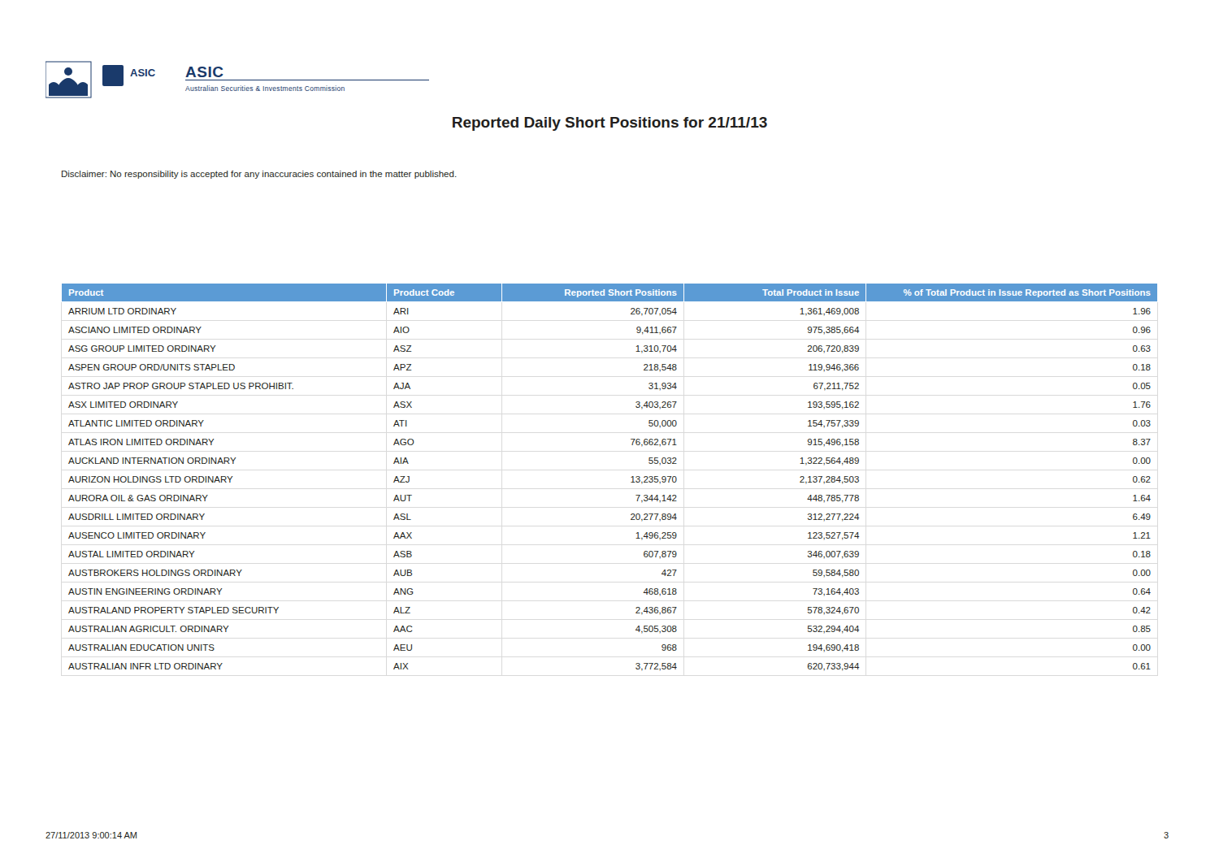ASIC
ASIC
Australian Securities & Investments Commission
Reported Daily Short Positions for 21/11/13
Disclaimer: No responsibility is accepted for any inaccuracies contained in the matter published.
| Product | Product Code | Reported Short Positions | Total Product in Issue | % of Total Product in Issue Reported as Short Positions |
| --- | --- | --- | --- | --- |
| ARRIUM LTD ORDINARY | ARI | 26,707,054 | 1,361,469,008 | 1.96 |
| ASCIANO LIMITED ORDINARY | AIO | 9,411,667 | 975,385,664 | 0.96 |
| ASG GROUP LIMITED ORDINARY | ASZ | 1,310,704 | 206,720,839 | 0.63 |
| ASPEN GROUP ORD/UNITS STAPLED | APZ | 218,548 | 119,946,366 | 0.18 |
| ASTRO JAP PROP GROUP STAPLED US PROHIBIT. | AJA | 31,934 | 67,211,752 | 0.05 |
| ASX LIMITED ORDINARY | ASX | 3,403,267 | 193,595,162 | 1.76 |
| ATLANTIC LIMITED ORDINARY | ATI | 50,000 | 154,757,339 | 0.03 |
| ATLAS IRON LIMITED ORDINARY | AGO | 76,662,671 | 915,496,158 | 8.37 |
| AUCKLAND INTERNATION ORDINARY | AIA | 55,032 | 1,322,564,489 | 0.00 |
| AURIZON HOLDINGS LTD ORDINARY | AZJ | 13,235,970 | 2,137,284,503 | 0.62 |
| AURORA OIL & GAS ORDINARY | AUT | 7,344,142 | 448,785,778 | 1.64 |
| AUSDRILL LIMITED ORDINARY | ASL | 20,277,894 | 312,277,224 | 6.49 |
| AUSENCO LIMITED ORDINARY | AAX | 1,496,259 | 123,527,574 | 1.21 |
| AUSTAL LIMITED ORDINARY | ASB | 607,879 | 346,007,639 | 0.18 |
| AUSTBROKERS HOLDINGS ORDINARY | AUB | 427 | 59,584,580 | 0.00 |
| AUSTIN ENGINEERING ORDINARY | ANG | 468,618 | 73,164,403 | 0.64 |
| AUSTRALAND PROPERTY STAPLED SECURITY | ALZ | 2,436,867 | 578,324,670 | 0.42 |
| AUSTRALIAN AGRICULT. ORDINARY | AAC | 4,505,308 | 532,294,404 | 0.85 |
| AUSTRALIAN EDUCATION UNITS | AEU | 968 | 194,690,418 | 0.00 |
| AUSTRALIAN INFR LTD ORDINARY | AIX | 3,772,584 | 620,733,944 | 0.61 |
27/11/2013 9:00:14 AM
3